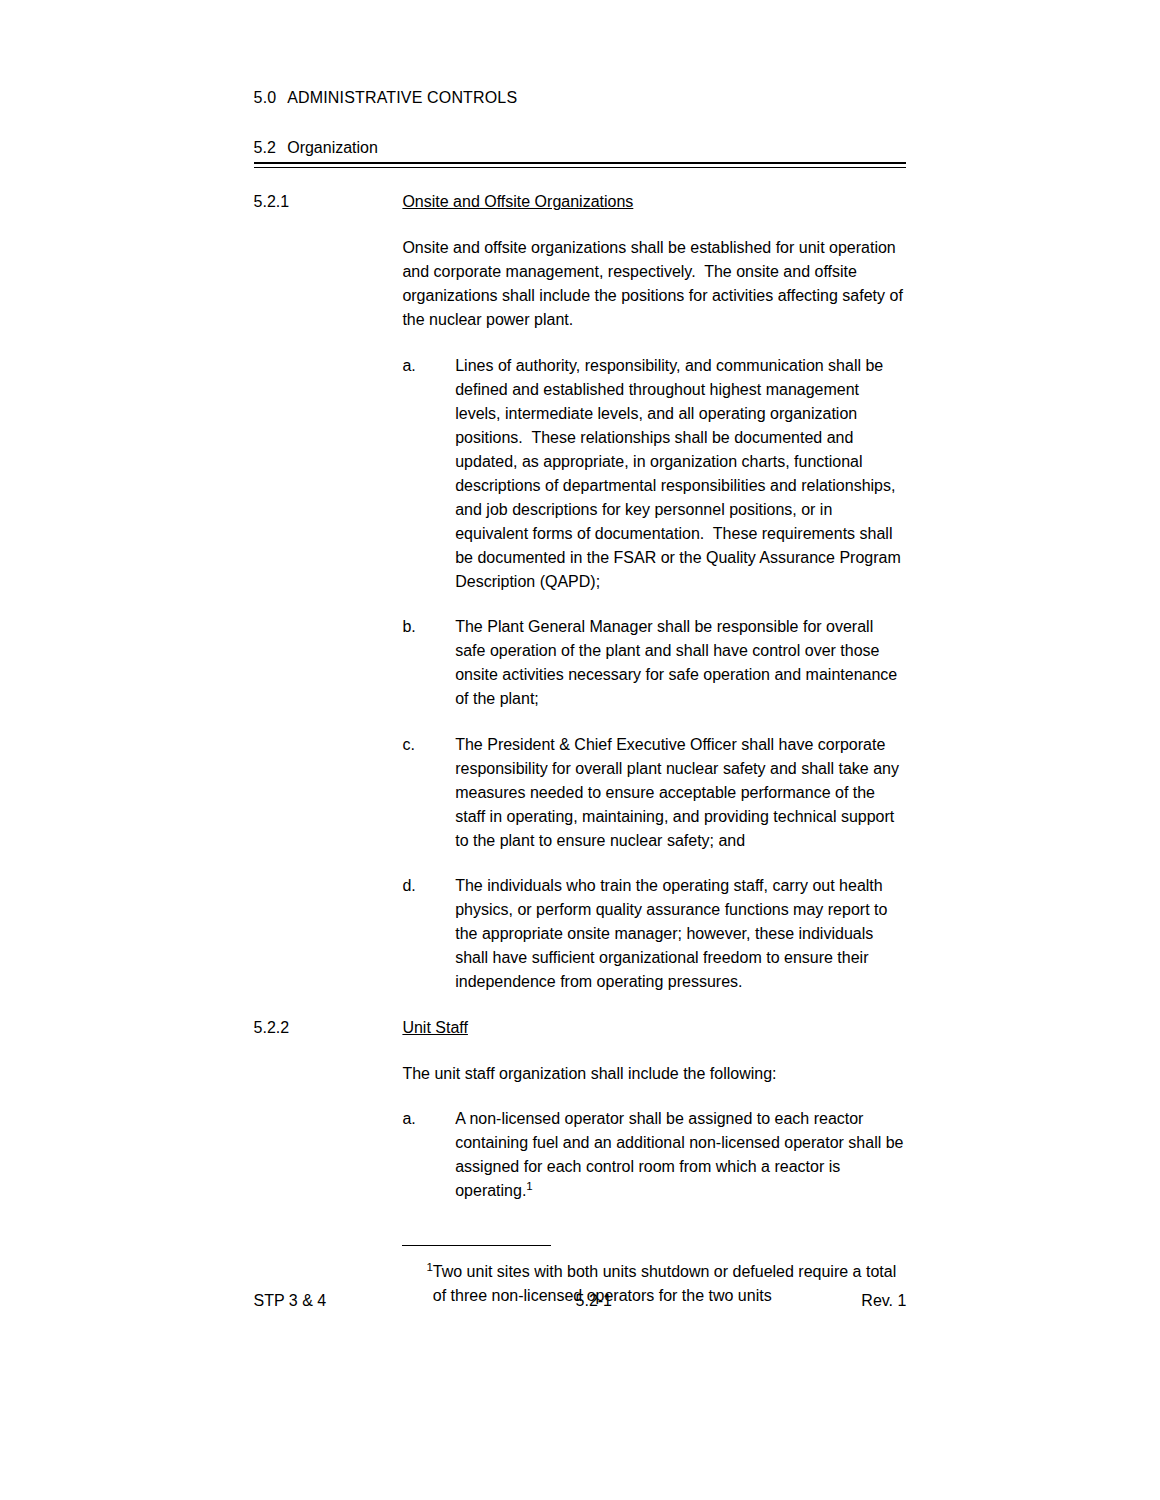5.0 ADMINISTRATIVE CONTROLS
5.2 Organization
5.2.1
Onsite and Offsite Organizations
Onsite and offsite organizations shall be established for unit operation and corporate management, respectively. The onsite and offsite organizations shall include the positions for activities affecting safety of the nuclear power plant.
a. Lines of authority, responsibility, and communication shall be defined and established throughout highest management levels, intermediate levels, and all operating organization positions. These relationships shall be documented and updated, as appropriate, in organization charts, functional descriptions of departmental responsibilities and relationships, and job descriptions for key personnel positions, or in equivalent forms of documentation. These requirements shall be documented in the FSAR or the Quality Assurance Program Description (QAPD);
b. The Plant General Manager shall be responsible for overall safe operation of the plant and shall have control over those onsite activities necessary for safe operation and maintenance of the plant;
c. The President & Chief Executive Officer shall have corporate responsibility for overall plant nuclear safety and shall take any measures needed to ensure acceptable performance of the staff in operating, maintaining, and providing technical support to the plant to ensure nuclear safety; and
d. The individuals who train the operating staff, carry out health physics, or perform quality assurance functions may report to the appropriate onsite manager; however, these individuals shall have sufficient organizational freedom to ensure their independence from operating pressures.
5.2.2
Unit Staff
The unit staff organization shall include the following:
a. A non-licensed operator shall be assigned to each reactor containing fuel and an additional non-licensed operator shall be assigned for each control room from which a reactor is operating.1
1
Two unit sites with both units shutdown or defueled require a total of three non-licensed operators for the two units
STP 3 & 4
5.2-1
Rev. 1